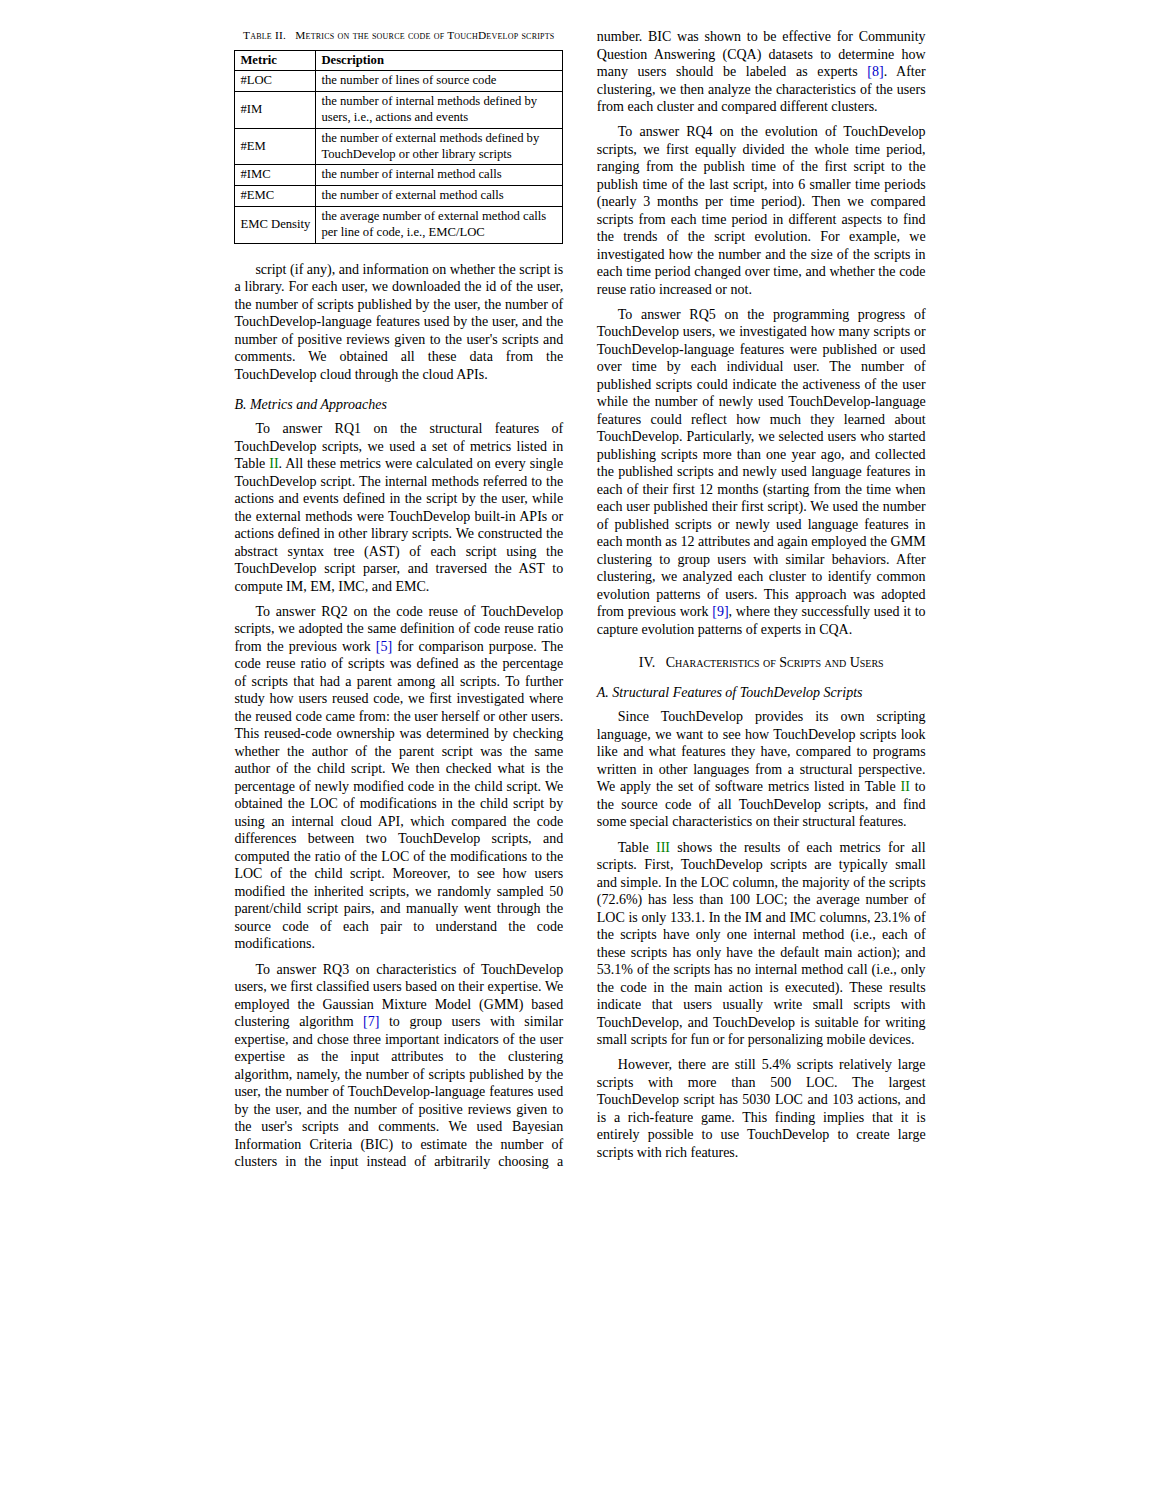Table II. Metrics on the source code of TouchDevelop scripts
| Metric | Description |
| --- | --- |
| #LOC | the number of lines of source code |
| #IM | the number of internal methods defined by users, i.e., actions and events |
| #EM | the number of external methods defined by TouchDevelop or other library scripts |
| #IMC | the number of internal method calls |
| #EMC | the number of external method calls |
| EMC Density | the average number of external method calls per line of code, i.e., EMC/LOC |
script (if any), and information on whether the script is a library. For each user, we downloaded the id of the user, the number of scripts published by the user, the number of TouchDevelop-language features used by the user, and the number of positive reviews given to the user's scripts and comments. We obtained all these data from the TouchDevelop cloud through the cloud APIs.
B. Metrics and Approaches
To answer RQ1 on the structural features of TouchDevelop scripts, we used a set of metrics listed in Table II. All these metrics were calculated on every single TouchDevelop script. The internal methods referred to the actions and events defined in the script by the user, while the external methods were TouchDevelop built-in APIs or actions defined in other library scripts. We constructed the abstract syntax tree (AST) of each script using the TouchDevelop script parser, and traversed the AST to compute IM, EM, IMC, and EMC.
To answer RQ2 on the code reuse of TouchDevelop scripts, we adopted the same definition of code reuse ratio from the previous work [5] for comparison purpose. The code reuse ratio of scripts was defined as the percentage of scripts that had a parent among all scripts. To further study how users reused code, we first investigated where the reused code came from: the user herself or other users. This reused-code ownership was determined by checking whether the author of the parent script was the same author of the child script. We then checked what is the percentage of newly modified code in the child script. We obtained the LOC of modifications in the child script by using an internal cloud API, which compared the code differences between two TouchDevelop scripts, and computed the ratio of the LOC of the modifications to the LOC of the child script. Moreover, to see how users modified the inherited scripts, we randomly sampled 50 parent/child script pairs, and manually went through the source code of each pair to understand the code modifications.
To answer RQ3 on characteristics of TouchDevelop users, we first classified users based on their expertise. We employed the Gaussian Mixture Model (GMM) based clustering algorithm [7] to group users with similar expertise, and chose three important indicators of the user expertise as the input attributes to the clustering algorithm, namely, the number of scripts published by the user, the number of TouchDevelop-language features used by the user, and the number of positive reviews given to the user's scripts and comments. We used Bayesian Information Criteria (BIC) to estimate the number of clusters in the input instead of arbitrarily choosing a number. BIC was shown to be effective for Community Question Answering (CQA) datasets to determine how many users should be labeled as experts [8]. After clustering, we then analyze the characteristics of the users from each cluster and compared different clusters.
To answer RQ4 on the evolution of TouchDevelop scripts, we first equally divided the whole time period, ranging from the publish time of the first script to the publish time of the last script, into 6 smaller time periods (nearly 3 months per time period). Then we compared scripts from each time period in different aspects to find the trends of the script evolution. For example, we investigated how the number and the size of the scripts in each time period changed over time, and whether the code reuse ratio increased or not.
To answer RQ5 on the programming progress of TouchDevelop users, we investigated how many scripts or TouchDevelop-language features were published or used over time by each individual user. The number of published scripts could indicate the activeness of the user while the number of newly used TouchDevelop-language features could reflect how much they learned about TouchDevelop. Particularly, we selected users who started publishing scripts more than one year ago, and collected the published scripts and newly used language features in each of their first 12 months (starting from the time when each user published their first script). We used the number of published scripts or newly used language features in each month as 12 attributes and again employed the GMM clustering to group users with similar behaviors. After clustering, we analyzed each cluster to identify common evolution patterns of users. This approach was adopted from previous work [9], where they successfully used it to capture evolution patterns of experts in CQA.
IV. Characteristics of Scripts and Users
A. Structural Features of TouchDevelop Scripts
Since TouchDevelop provides its own scripting language, we want to see how TouchDevelop scripts look like and what features they have, compared to programs written in other languages from a structural perspective. We apply the set of software metrics listed in Table II to the source code of all TouchDevelop scripts, and find some special characteristics on their structural features.
Table III shows the results of each metrics for all scripts. First, TouchDevelop scripts are typically small and simple. In the LOC column, the majority of the scripts (72.6%) has less than 100 LOC; the average number of LOC is only 133.1. In the IM and IMC columns, 23.1% of the scripts have only one internal method (i.e., each of these scripts has only have the default main action); and 53.1% of the scripts has no internal method call (i.e., only the code in the main action is executed). These results indicate that users usually write small scripts with TouchDevelop, and TouchDevelop is suitable for writing small scripts for fun or for personalizing mobile devices.
However, there are still 5.4% scripts relatively large scripts with more than 500 LOC. The largest TouchDevelop script has 5030 LOC and 103 actions, and is a rich-feature game. This finding implies that it is entirely possible to use TouchDevelop to create large scripts with rich features.